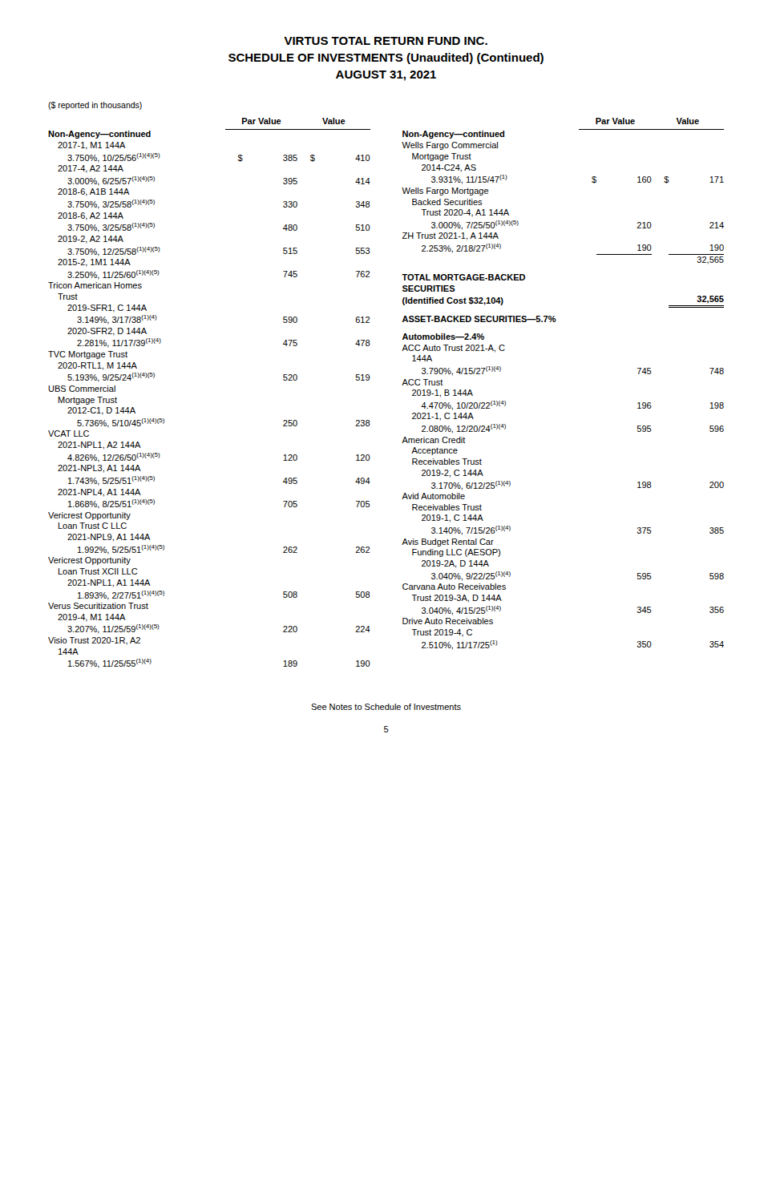VIRTUS TOTAL RETURN FUND INC.
SCHEDULE OF INVESTMENTS (Unaudited) (Continued)
AUGUST 31, 2021
($ reported in thousands)
| | Par Value | Value |
| --- | --- | --- |
| Non-Agency—continued | | | | |
| 2017-1, M1 144A | | | | |
| 3.750%, 10/25/56 (1)(4)(5) | $ | 385 | $ | 410 |
| 2017-4, A2 144A | | | | |
| 3.000%, 6/25/57 (1)(4)(5) | | 395 | | 414 |
| 2018-6, A1B 144A | | | | |
| 3.750%, 3/25/58 (1)(4)(5) | | 330 | | 348 |
| 2018-6, A2 144A | | | | |
| 3.750%, 3/25/58 (1)(4)(5) | | 480 | | 510 |
| 2019-2, A2 144A | | | | |
| 3.750%, 12/25/58 (1)(4)(5) | | 515 | | 553 |
| 2015-2, 1M1 144A | | | | |
| 3.250%, 11/25/60 (1)(4)(5) | | 745 | | 762 |
| Tricon American Homes | | | | |
| Trust | | | | |
| 2019-SFR1, C 144A | | | | |
| 3.149%, 3/17/38 (1)(4) | | 590 | | 612 |
| 2020-SFR2, D 144A | | | | |
| 2.281%, 11/17/39 (1)(4) | | 475 | | 478 |
| TVC Mortgage Trust | | | | |
| 2020-RTL1, M 144A | | | | |
| 5.193%, 9/25/24 (1)(4)(5) | | 520 | | 519 |
| UBS Commercial | | | | |
| Mortgage Trust | | | | |
| 2012-C1, D 144A | | | | |
| 5.736%, 5/10/45 (1)(4)(5) | | 250 | | 238 |
| VCAT LLC | | | | |
| 2021-NPL1, A2 144A | | | | |
| 4.826%, 12/26/50 (1)(4)(5) | | 120 | | 120 |
| 2021-NPL3, A1 144A | | | | |
| 1.743%, 5/25/51 (1)(4)(5) | | 495 | | 494 |
| 2021-NPL4, A1 144A | | | | |
| 1.868%, 8/25/51 (1)(4)(5) | | 705 | | 705 |
| Vericrest Opportunity | | | | |
| Loan Trust C LLC | | | | |
| 2021-NPL9, A1 144A | | | | |
| 1.992%, 5/25/51 (1)(4)(5) | | 262 | | 262 |
| Vericrest Opportunity | | | | |
| Loan Trust XCII LLC | | | | |
| 2021-NPL1, A1 144A | | | | |
| 1.893%, 2/27/51 (1)(4)(5) | | 508 | | 508 |
| Verus Securitization Trust | | | | |
| 2019-4, M1 144A | | | | |
| 3.207%, 11/25/59 (1)(4)(5) | | 220 | | 224 |
| Visio Trust 2020-1R, A2 | | | | |
| 144A | | | | |
| 1.567%, 11/25/55 (1)(4) | | 189 | | 190 |
| | Par Value | Value |
| --- | --- | --- |
| Non-Agency—continued | | | | |
| Wells Fargo Commercial | | | | |
| Mortgage Trust | | | | |
| 2014-C24, AS | | | | |
| 3.931%, 11/15/47 (1) | $ | 160 | $ | 171 |
| Wells Fargo Mortgage | | | | |
| Backed Securities | | | | |
| Trust 2020-4, A1 144A | | | | |
| 3.000%, 7/25/50 (1)(4)(5) | | 210 | | 214 |
| ZH Trust 2021-1, A 144A | | | | |
| 2.253%, 2/18/27 (1)(4) | | 190 | | 190 |
| | | | | 32,565 |
| TOTAL MORTGAGE-BACKED SECURITIES | | | | |
| (Identified Cost $32,104) | | | | 32,565 |
| ASSET-BACKED SECURITIES—5.7% | | | | |
| Automobiles—2.4% | | | | |
| ACC Auto Trust 2021-A, C | | | | |
| 144A | | | | |
| 3.790%, 4/15/27 (1)(4) | | 745 | | 748 |
| ACC Trust | | | | |
| 2019-1, B 144A | | | | |
| 4.470%, 10/20/22 (1)(4) | | 196 | | 198 |
| 2021-1, C 144A | | | | |
| 2.080%, 12/20/24 (1)(4) | | 595 | | 596 |
| American Credit | | | | |
| Acceptance | | | | |
| Receivables Trust | | | | |
| 2019-2, C 144A | | | | |
| 3.170%, 6/12/25 (1)(4) | | 198 | | 200 |
| Avid Automobile | | | | |
| Receivables Trust | | | | |
| 2019-1, C 144A | | | | |
| 3.140%, 7/15/26 (1)(4) | | 375 | | 385 |
| Avis Budget Rental Car | | | | |
| Funding LLC (AESOP) | | | | |
| 2019-2A, D 144A | | | | |
| 3.040%, 9/22/25 (1)(4) | | 595 | | 598 |
| Carvana Auto Receivables | | | | |
| Trust 2019-3A, D 144A | | | | |
| 3.040%, 4/15/25 (1)(4) | | 345 | | 356 |
| Drive Auto Receivables | | | | |
| Trust 2019-4, C | | | | |
| 2.510%, 11/17/25 (1) | | 350 | | 354 |
See Notes to Schedule of Investments
5